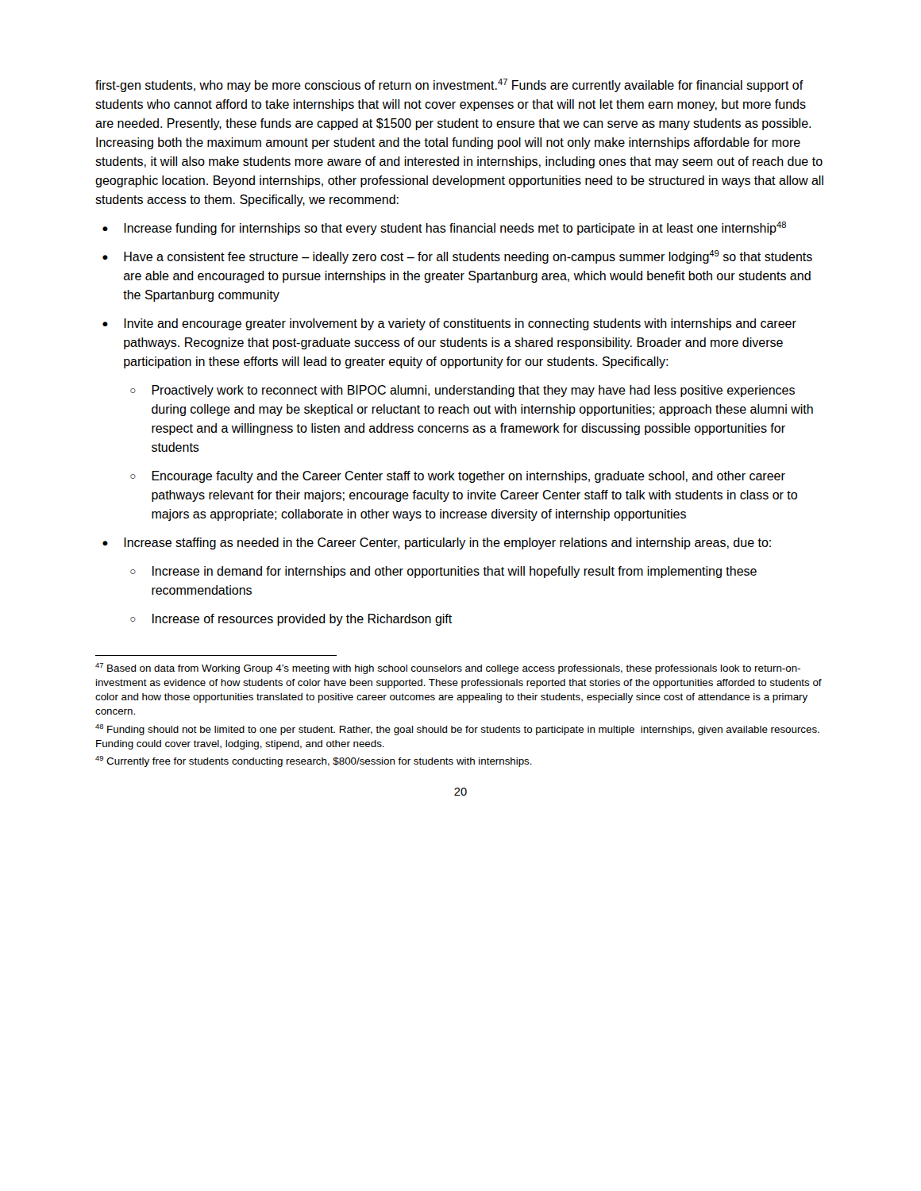first-gen students, who may be more conscious of return on investment.47 Funds are currently available for financial support of students who cannot afford to take internships that will not cover expenses or that will not let them earn money, but more funds are needed. Presently, these funds are capped at $1500 per student to ensure that we can serve as many students as possible. Increasing both the maximum amount per student and the total funding pool will not only make internships affordable for more students, it will also make students more aware of and interested in internships, including ones that may seem out of reach due to geographic location. Beyond internships, other professional development opportunities need to be structured in ways that allow all students access to them. Specifically, we recommend:
Increase funding for internships so that every student has financial needs met to participate in at least one internship48
Have a consistent fee structure – ideally zero cost – for all students needing on-campus summer lodging49 so that students are able and encouraged to pursue internships in the greater Spartanburg area, which would benefit both our students and the Spartanburg community
Invite and encourage greater involvement by a variety of constituents in connecting students with internships and career pathways. Recognize that post-graduate success of our students is a shared responsibility. Broader and more diverse participation in these efforts will lead to greater equity of opportunity for our students. Specifically:
Proactively work to reconnect with BIPOC alumni, understanding that they may have had less positive experiences during college and may be skeptical or reluctant to reach out with internship opportunities; approach these alumni with respect and a willingness to listen and address concerns as a framework for discussing possible opportunities for students
Encourage faculty and the Career Center staff to work together on internships, graduate school, and other career pathways relevant for their majors; encourage faculty to invite Career Center staff to talk with students in class or to majors as appropriate; collaborate in other ways to increase diversity of internship opportunities
Increase staffing as needed in the Career Center, particularly in the employer relations and internship areas, due to:
Increase in demand for internships and other opportunities that will hopefully result from implementing these recommendations
Increase of resources provided by the Richardson gift
47 Based on data from Working Group 4’s meeting with high school counselors and college access professionals, these professionals look to return-on-investment as evidence of how students of color have been supported. These professionals reported that stories of the opportunities afforded to students of color and how those opportunities translated to positive career outcomes are appealing to their students, especially since cost of attendance is a primary concern.
48 Funding should not be limited to one per student. Rather, the goal should be for students to participate in multiple internships, given available resources. Funding could cover travel, lodging, stipend, and other needs.
49 Currently free for students conducting research, $800/session for students with internships.
20